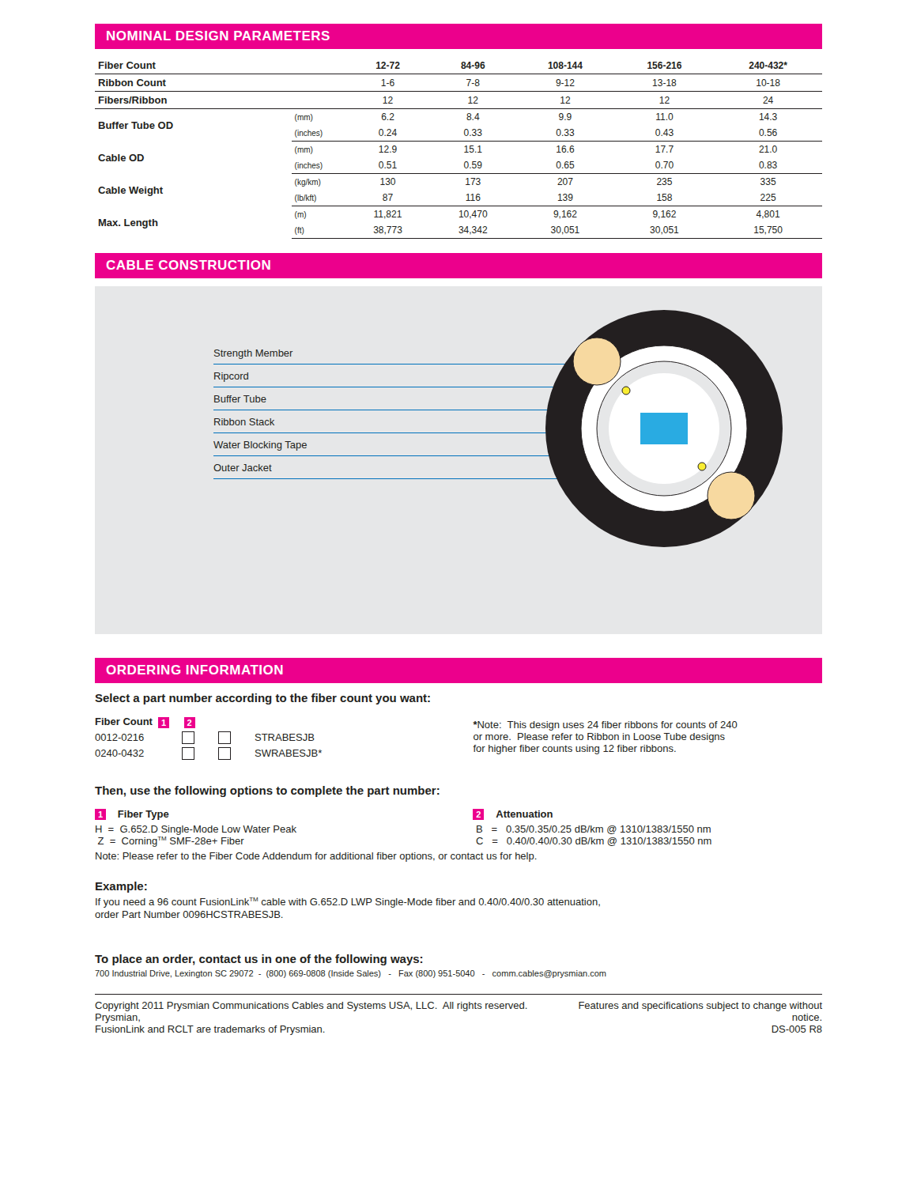NOMINAL DESIGN PARAMETERS
| Fiber Count | 12-72 | 84-96 | 108-144 | 156-216 | 240-432* |
| --- | --- | --- | --- | --- | --- |
| Ribbon Count | 1-6 | 7-8 | 9-12 | 13-18 | 10-18 |
| Fibers/Ribbon | 12 | 12 | 12 | 12 | 24 |
| Buffer Tube OD | (mm) | 6.2 | 8.4 | 9.9 | 11.0 | 14.3 |
| (inches) | 0.24 | 0.33 | 0.33 | 0.43 | 0.56 |
| Cable OD | (mm) | 12.9 | 15.1 | 16.6 | 17.7 | 21.0 |
| (inches) | 0.51 | 0.59 | 0.65 | 0.70 | 0.83 |
| Cable Weight | (kg/km) | 130 | 173 | 207 | 235 | 335 |
| (lb/kft) | 87 | 116 | 139 | 158 | 225 |
| Max. Length | (m) | 11,821 | 10,470 | 9,162 | 9,162 | 4,801 |
| (ft) | 38,773 | 34,342 | 30,051 | 30,051 | 15,750 |
CABLE CONSTRUCTION
Strength Member
Ripcord
Buffer Tube
Ribbon Stack
Water Blocking Tape
Outer Jacket
ORDERING INFORMATION
Select a part number according to the fiber count you want:
Fiber Count 1 2
0012-0216 STRABESJB
0240-0432 SWRABESJB*
*Note: This design uses 24 fiber ribbons for counts of 240
or more. Please refer to Ribbon in Loose Tube designs
for higher fiber counts using 12 fiber ribbons.
Then, use the following options to complete the part number:
1 Fiber Type
H = G.652.D Single-Mode Low Water Peak
Z = CorningTM SMF-28e+ Fiber
2 Attenuation
B = 0.35/0.35/0.25 dB/km @ 1310/1383/1550 nm
C = 0.40/0.40/0.30 dB/km @ 1310/1383/1550 nm
Note: Please refer to the Fiber Code Addendum for additional fiber options, or contact us for help.
Example:
If you need a 96 count FusionLinkTM cable with G.652.D LWP Single-Mode fiber and 0.40/0.40/0.30 attenuation,
order Part Number 0096HCSTRABESJB.
To place an order, contact us in one of the following ways:
700 Industrial Drive, Lexington SC 29072 - (800) 669-0808 (Inside Sales) - Fax (800) 951-5040 - comm.cables@prysmian.com
Copyright 2011 Prysmian Communications Cables and Systems USA, LLC. All rights reserved. Prysmian,
FusionLink and RCLT are trademarks of Prysmian.
Features and specifications subject to change without notice.
DS-005 R8